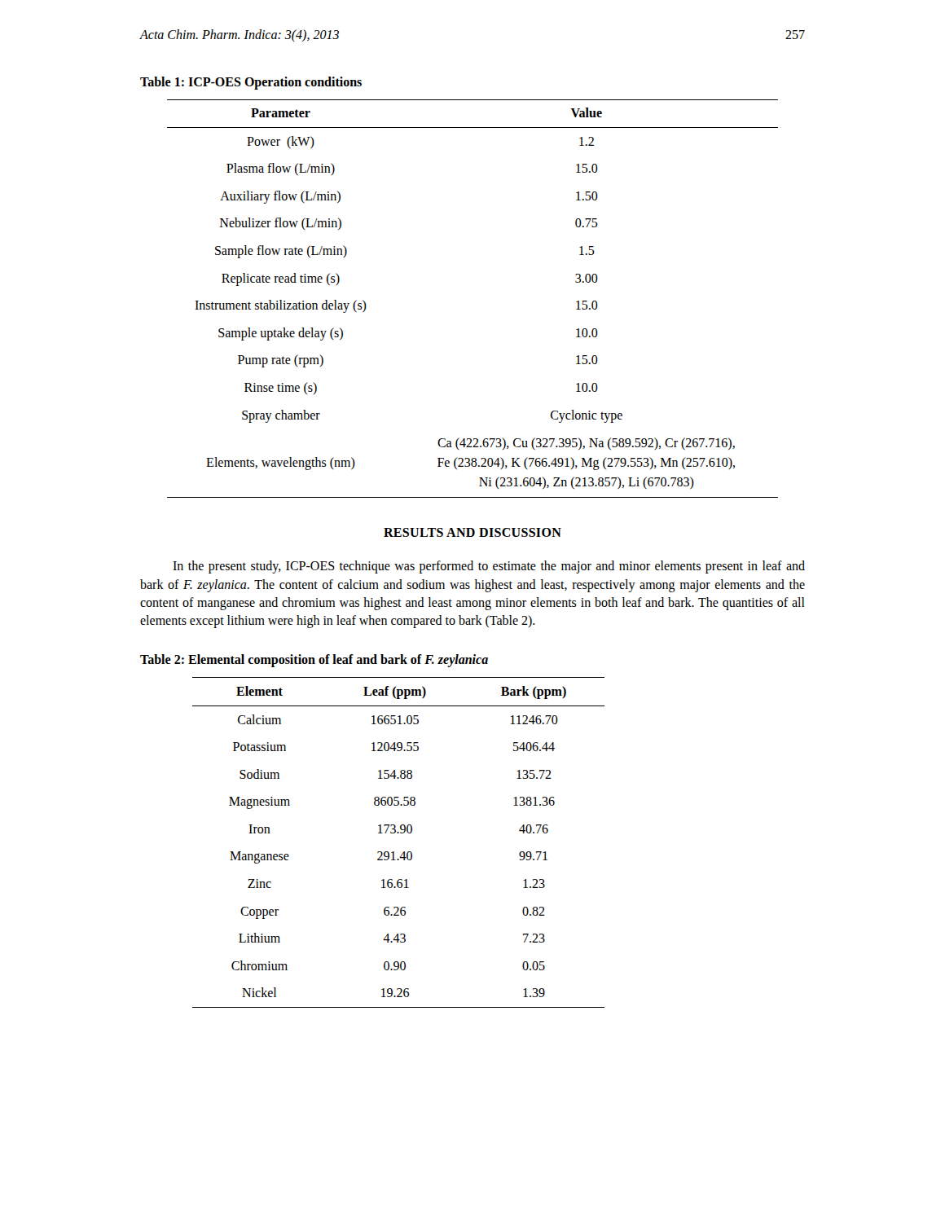Acta Chim. Pharm. Indica: 3(4), 2013 257
Table 1: ICP-OES Operation conditions
| Parameter | Value |
| --- | --- |
| Power (kW) | 1.2 |
| Plasma flow (L/min) | 15.0 |
| Auxiliary flow (L/min) | 1.50 |
| Nebulizer flow (L/min) | 0.75 |
| Sample flow rate (L/min) | 1.5 |
| Replicate read time (s) | 3.00 |
| Instrument stabilization delay (s) | 15.0 |
| Sample uptake delay (s) | 10.0 |
| Pump rate (rpm) | 15.0 |
| Rinse time (s) | 10.0 |
| Spray chamber | Cyclonic type |
| Elements, wavelengths (nm) | Ca (422.673), Cu (327.395), Na (589.592), Cr (267.716), Fe (238.204), K (766.491), Mg (279.553), Mn (257.610), Ni (231.604), Zn (213.857), Li (670.783) |
RESULTS AND DISCUSSION
In the present study, ICP-OES technique was performed to estimate the major and minor elements present in leaf and bark of F. zeylanica. The content of calcium and sodium was highest and least, respectively among major elements and the content of manganese and chromium was highest and least among minor elements in both leaf and bark. The quantities of all elements except lithium were high in leaf when compared to bark (Table 2).
Table 2: Elemental composition of leaf and bark of F. zeylanica
| Element | Leaf (ppm) | Bark (ppm) |
| --- | --- | --- |
| Calcium | 16651.05 | 11246.70 |
| Potassium | 12049.55 | 5406.44 |
| Sodium | 154.88 | 135.72 |
| Magnesium | 8605.58 | 1381.36 |
| Iron | 173.90 | 40.76 |
| Manganese | 291.40 | 99.71 |
| Zinc | 16.61 | 1.23 |
| Copper | 6.26 | 0.82 |
| Lithium | 4.43 | 7.23 |
| Chromium | 0.90 | 0.05 |
| Nickel | 19.26 | 1.39 |